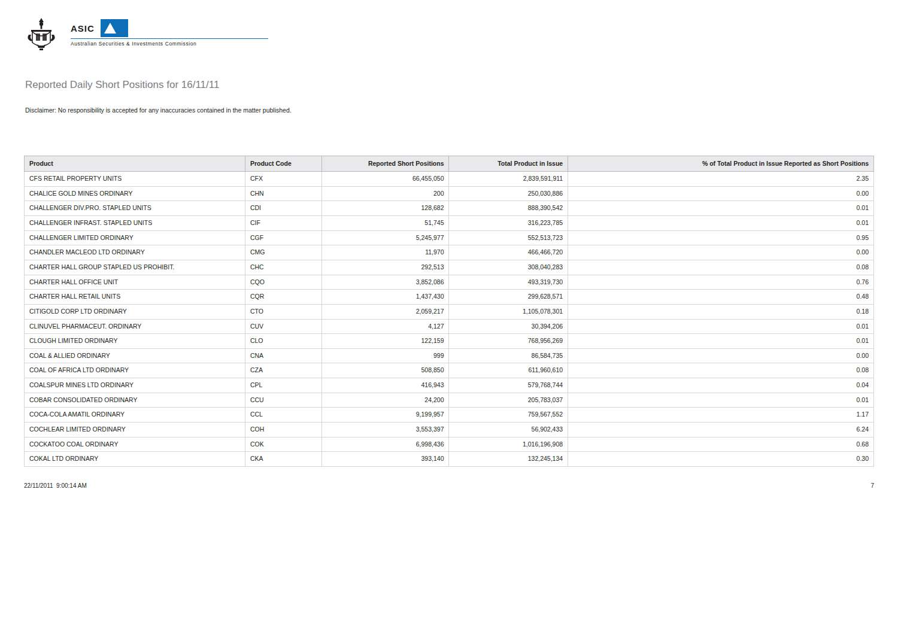ASIC
Australian Securities & Investments Commission
Reported Daily Short Positions for 16/11/11
Disclaimer: No responsibility is accepted for any inaccuracies contained in the matter published.
| Product | Product Code | Reported Short Positions | Total Product in Issue | % of Total Product in Issue Reported as Short Positions |
| --- | --- | --- | --- | --- |
| CFS RETAIL PROPERTY UNITS | CFX | 66,455,050 | 2,839,591,911 | 2.35 |
| CHALICE GOLD MINES ORDINARY | CHN | 200 | 250,030,886 | 0.00 |
| CHALLENGER DIV.PRO. STAPLED UNITS | CDI | 128,682 | 888,390,542 | 0.01 |
| CHALLENGER INFRAST. STAPLED UNITS | CIF | 51,745 | 316,223,785 | 0.01 |
| CHALLENGER LIMITED ORDINARY | CGF | 5,245,977 | 552,513,723 | 0.95 |
| CHANDLER MACLEOD LTD ORDINARY | CMG | 11,970 | 466,466,720 | 0.00 |
| CHARTER HALL GROUP STAPLED US PROHIBIT. | CHC | 292,513 | 308,040,283 | 0.08 |
| CHARTER HALL OFFICE UNIT | CQO | 3,852,086 | 493,319,730 | 0.76 |
| CHARTER HALL RETAIL UNITS | CQR | 1,437,430 | 299,628,571 | 0.48 |
| CITIGOLD CORP LTD ORDINARY | CTO | 2,059,217 | 1,105,078,301 | 0.18 |
| CLINUVEL PHARMACEUT. ORDINARY | CUV | 4,127 | 30,394,206 | 0.01 |
| CLOUGH LIMITED ORDINARY | CLO | 122,159 | 768,956,269 | 0.01 |
| COAL & ALLIED ORDINARY | CNA | 999 | 86,584,735 | 0.00 |
| COAL OF AFRICA LTD ORDINARY | CZA | 508,850 | 611,960,610 | 0.08 |
| COALSPUR MINES LTD ORDINARY | CPL | 416,943 | 579,768,744 | 0.04 |
| COBAR CONSOLIDATED ORDINARY | CCU | 24,200 | 205,783,037 | 0.01 |
| COCA-COLA AMATIL ORDINARY | CCL | 9,199,957 | 759,567,552 | 1.17 |
| COCHLEAR LIMITED ORDINARY | COH | 3,553,397 | 56,902,433 | 6.24 |
| COCKATOO COAL ORDINARY | COK | 6,998,436 | 1,016,196,908 | 0.68 |
| COKAL LTD ORDINARY | CKA | 393,140 | 132,245,134 | 0.30 |
22/11/2011 9:00:14 AM 7